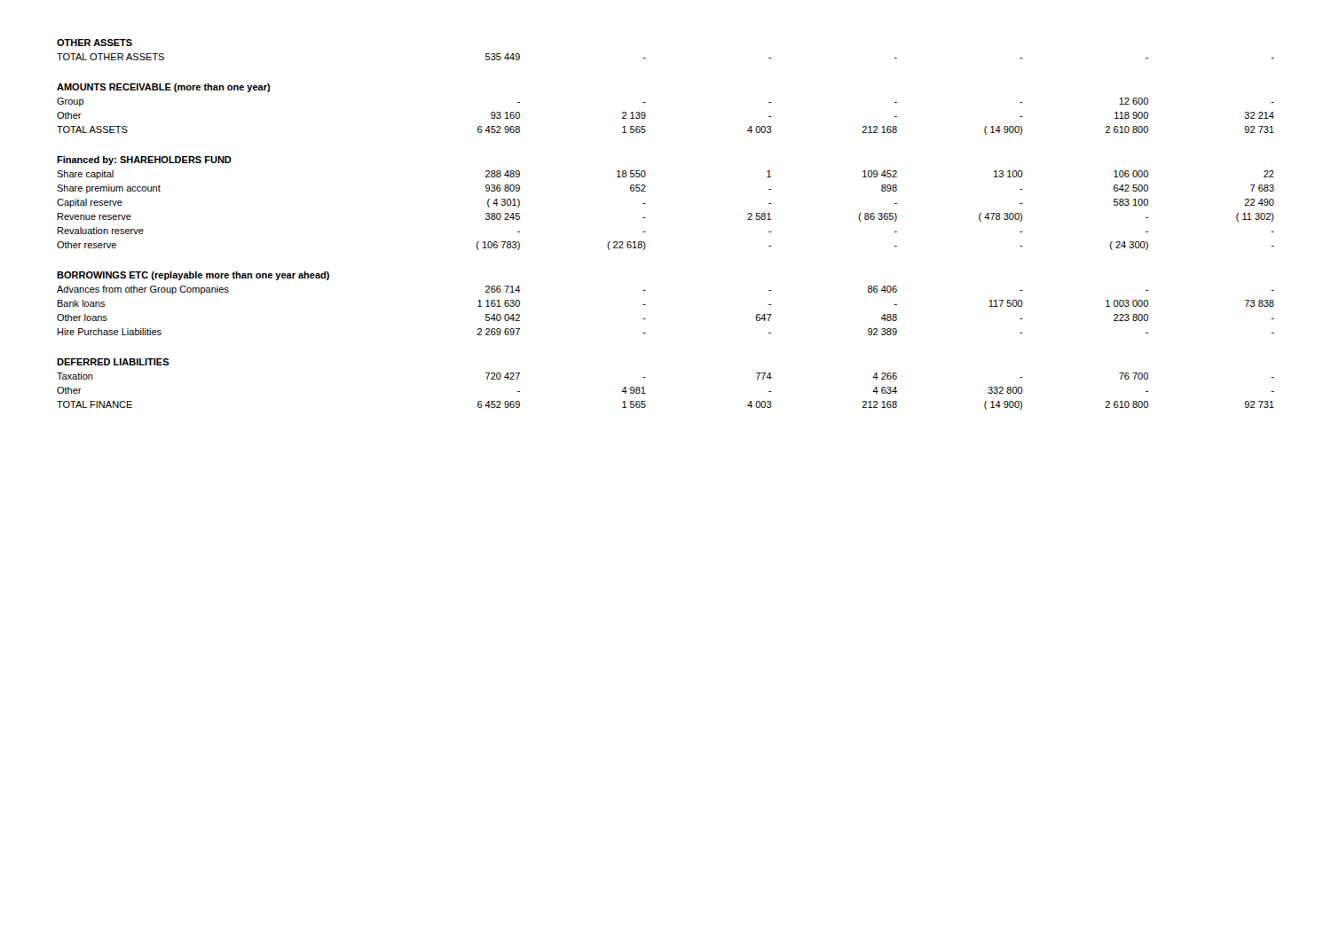| OTHER ASSETS | | | | | | | |
| TOTAL OTHER ASSETS | 535 449 | - | - | - | - | - | - |
| AMOUNTS RECEIVABLE (more than one year) | | | | | | | |
| Group | - | - | - | - | - | 12 600 | - |
| Other | 93 160 | 2 139 | - | - | - | 118 900 | 32 214 |
| TOTAL ASSETS | 6 452 968 | 1 565 | 4 003 | 212 168 | ( 14 900) | 2 610 800 | 92 731 |
| Financed by: SHAREHOLDERS FUND | | | | | | | |
| Share capital | 288 489 | 18 550 | 1 | 109 452 | 13 100 | 106 000 | 22 |
| Share premium account | 936 809 | 652 | - | 898 | - | 642 500 | 7 683 |
| Capital reserve | ( 4 301) | - | - | - | - | 583 100 | 22 490 |
| Revenue reserve | 380 245 | - | 2 581 | ( 86 365) | ( 478 300) | - | ( 11 302) |
| Revaluation reserve | - | - | - | - | - | - | - |
| Other reserve | ( 106 783) | ( 22 618) | - | - | - | ( 24 300) | - |
| BORROWINGS ETC (replayable more than one year ahead) | | | | | | | |
| Advances from other Group Companies | 266 714 | - | - | 86 406 | - | - | - |
| Bank loans | 1 161 630 | - | - | - | 117 500 | 1 003 000 | 73 838 |
| Other loans | 540 042 | - | 647 | 488 | - | 223 800 | - |
| Hire Purchase Liabilities | 2 269 697 | - | - | 92 389 | - | - | - |
| DEFERRED LIABILITIES | | | | | | | |
| Taxation | 720 427 | - | 774 | 4 266 | - | 76 700 | - |
| Other | - | 4 981 | - | 4 634 | 332 800 | - | - |
| TOTAL FINANCE | 6 452 969 | 1 565 | 4 003 | 212 168 | ( 14 900) | 2 610 800 | 92 731 |